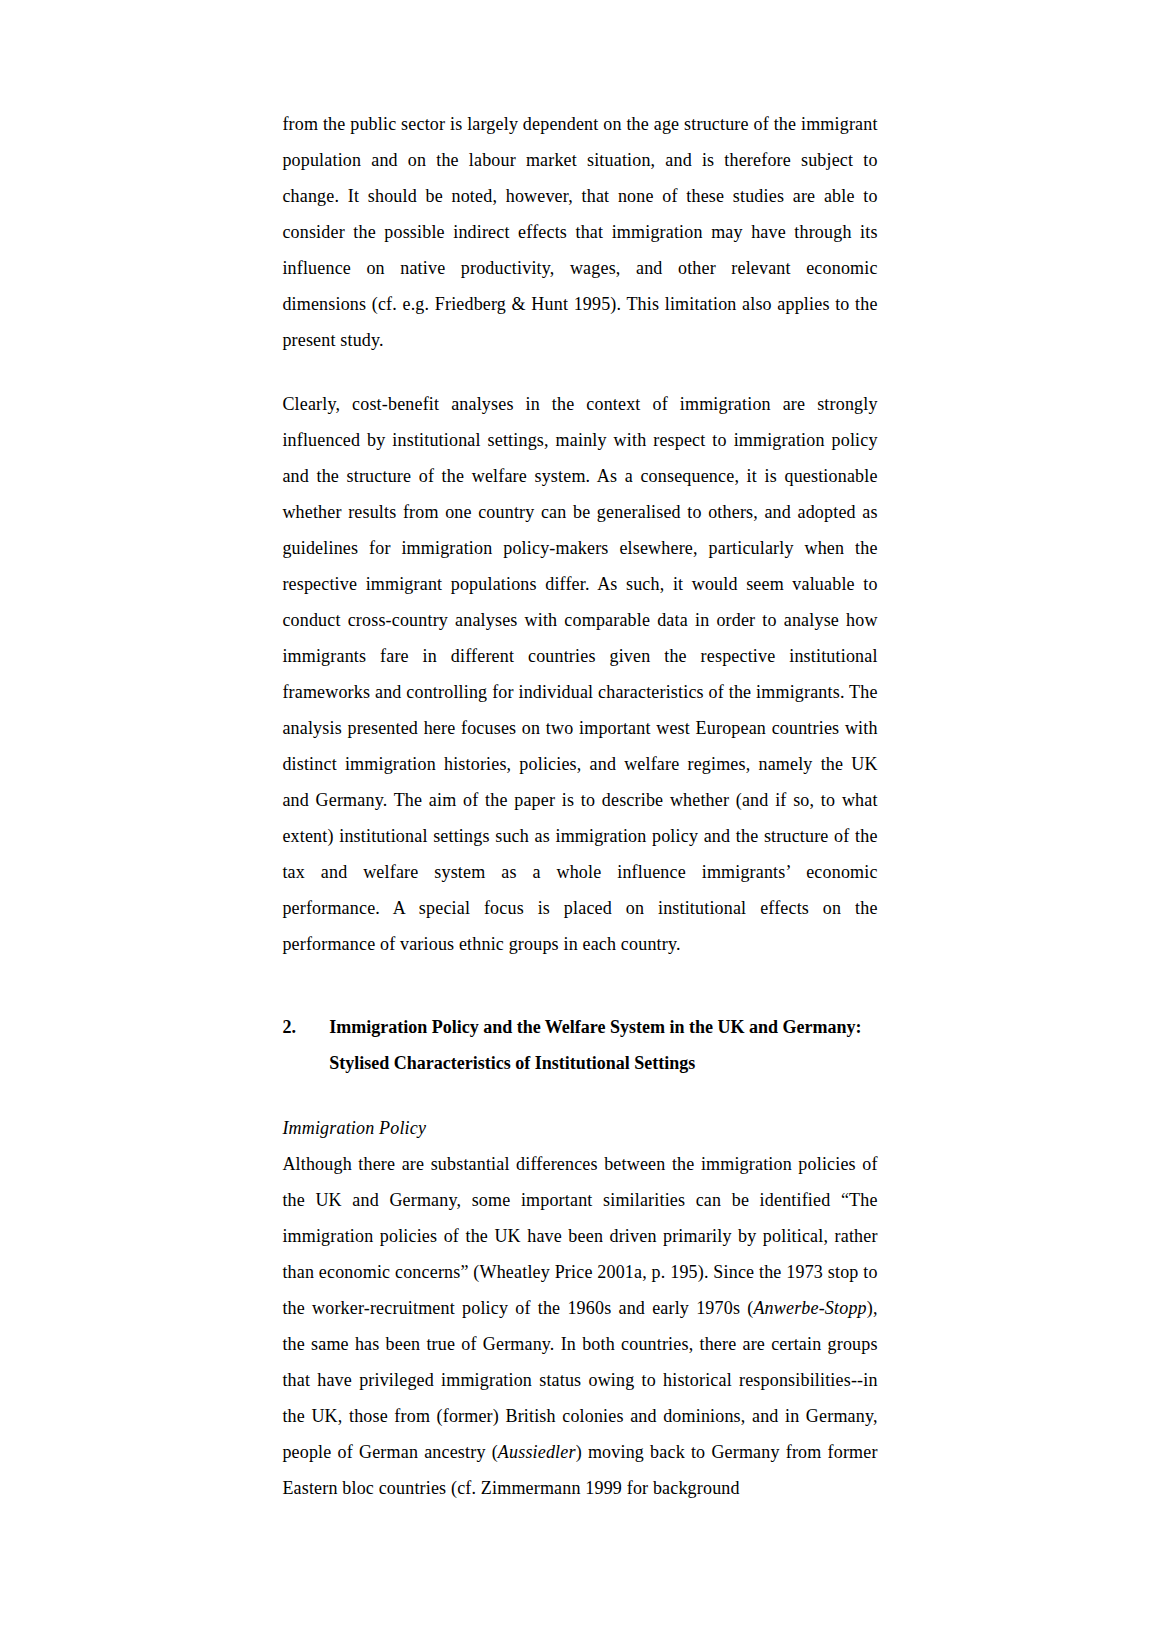from the public sector is largely dependent on the age structure of the immigrant population and on the labour market situation, and is therefore subject to change. It should be noted, however, that none of these studies are able to consider the possible indirect effects that immigration may have through its influence on native productivity, wages, and other relevant economic dimensions (cf. e.g. Friedberg & Hunt 1995). This limitation also applies to the present study.
Clearly, cost-benefit analyses in the context of immigration are strongly influenced by institutional settings, mainly with respect to immigration policy and the structure of the welfare system. As a consequence, it is questionable whether results from one country can be generalised to others, and adopted as guidelines for immigration policy-makers elsewhere, particularly when the respective immigrant populations differ. As such, it would seem valuable to conduct cross-country analyses with comparable data in order to analyse how immigrants fare in different countries given the respective institutional frameworks and controlling for individual characteristics of the immigrants. The analysis presented here focuses on two important west European countries with distinct immigration histories, policies, and welfare regimes, namely the UK and Germany. The aim of the paper is to describe whether (and if so, to what extent) institutional settings such as immigration policy and the structure of the tax and welfare system as a whole influence immigrants’ economic performance. A special focus is placed on institutional effects on the performance of various ethnic groups in each country.
2. Immigration Policy and the Welfare System in the UK and Germany:
Stylised Characteristics of Institutional Settings
Immigration Policy
Although there are substantial differences between the immigration policies of the UK and Germany, some important similarities can be identified “The immigration policies of the UK have been driven primarily by political, rather than economic concerns” (Wheatley Price 2001a, p. 195). Since the 1973 stop to the worker-recruitment policy of the 1960s and early 1970s (Anwerbe-Stopp), the same has been true of Germany. In both countries, there are certain groups that have privileged immigration status owing to historical responsibilities--in the UK, those from (former) British colonies and dominions, and in Germany, people of German ancestry (Aussiedler) moving back to Germany from former Eastern bloc countries (cf. Zimmermann 1999 for background